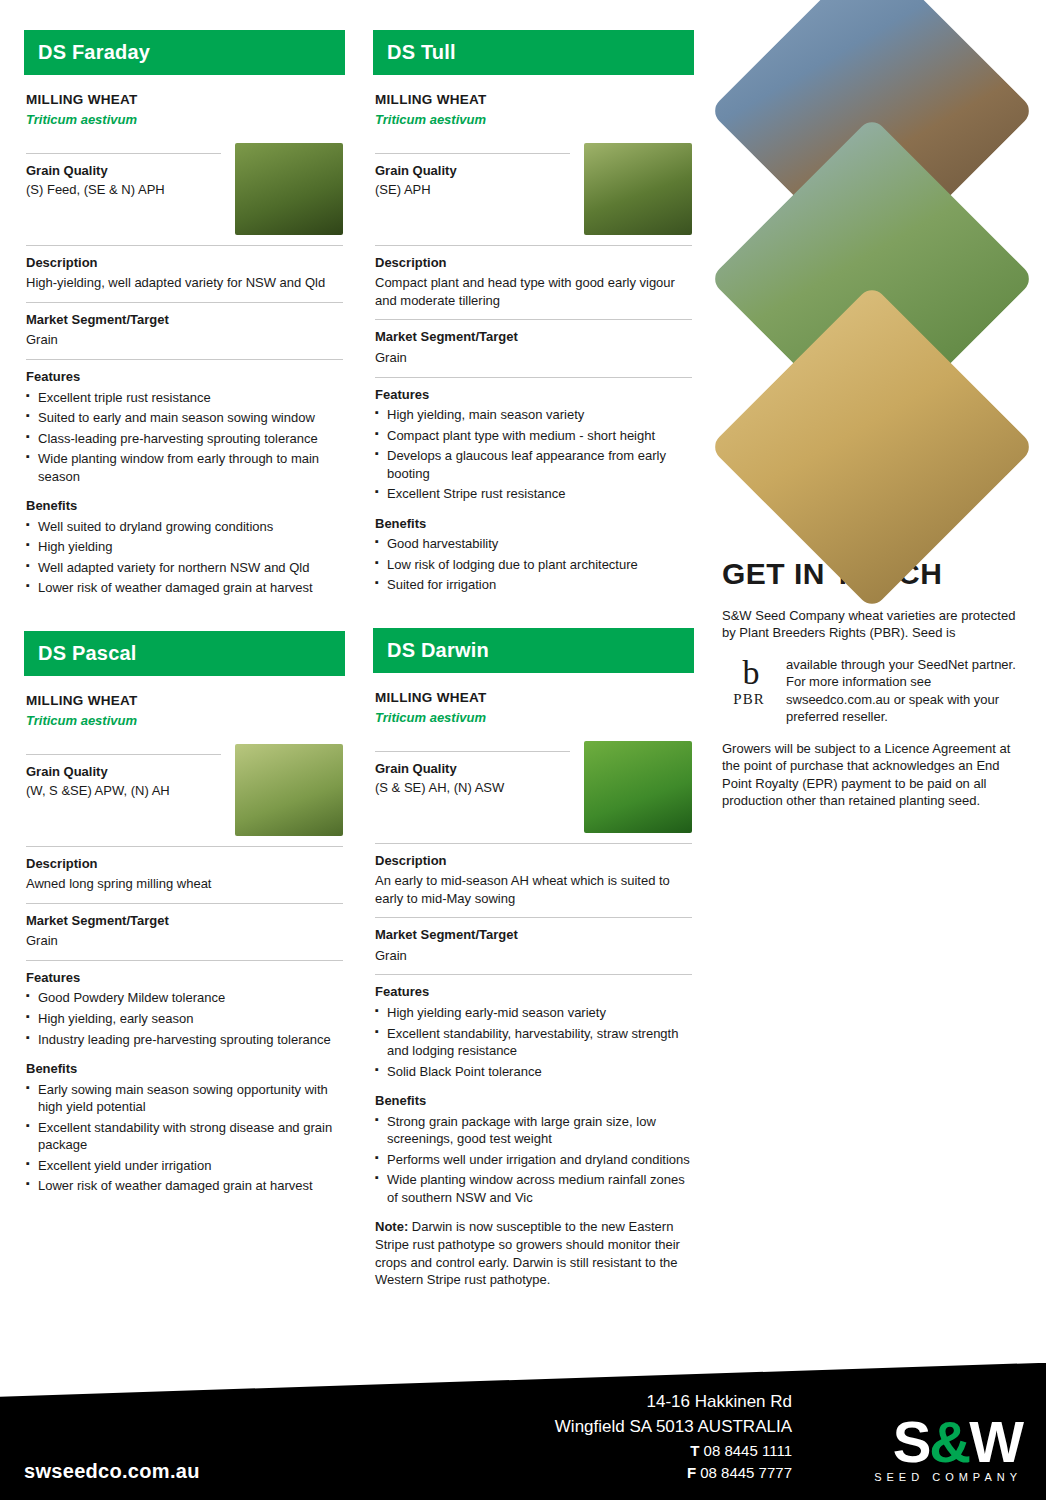DS Faraday
MILLING WHEAT
Triticum aestivum
Grain Quality
(S) Feed, (SE & N) APH
Description
High-yielding, well adapted variety for NSW and Qld
Market Segment/Target
Grain
Features
Excellent triple rust resistance
Suited to early and main season sowing window
Class-leading pre-harvesting sprouting tolerance
Wide planting window from early through to main season
Benefits
Well suited to dryland growing conditions
High yielding
Well adapted variety for northern NSW and Qld
Lower risk of weather damaged grain at harvest
DS Pascal
MILLING WHEAT
Triticum aestivum
Grain Quality
(W, S &SE) APW, (N) AH
Description
Awned long spring milling wheat
Market Segment/Target
Grain
Features
Good Powdery Mildew tolerance
High yielding, early season
Industry leading pre-harvesting sprouting tolerance
Benefits
Early sowing main season sowing opportunity with high yield potential
Excellent standability with strong disease and grain package
Excellent yield under irrigation
Lower risk of weather damaged grain at harvest
DS Tull
MILLING WHEAT
Triticum aestivum
Grain Quality
(SE) APH
Description
Compact plant and head type with good early vigour and moderate tillering
Market Segment/Target
Grain
Features
High yielding, main season variety
Compact plant type with medium - short height
Develops a glaucous leaf appearance from early booting
Excellent Stripe rust resistance
Benefits
Good harvestability
Low risk of lodging due to plant architecture
Suited for irrigation
DS Darwin
MILLING WHEAT
Triticum aestivum
Grain Quality
(S & SE) AH, (N) ASW
Description
An early to mid-season AH wheat which is suited to early to mid-May sowing
Market Segment/Target
Grain
Features
High yielding early-mid season variety
Excellent standability, harvestability, straw strength and lodging resistance
Solid Black Point tolerance
Benefits
Strong grain package with large grain size, low screenings, good test weight
Performs well under irrigation and dryland conditions
Wide planting window across medium rainfall zones of southern NSW and Vic
Note: Darwin is now susceptible to the new Eastern Stripe rust pathotype so growers should monitor their crops and control early. Darwin is still resistant to the Western Stripe rust pathotype.
GET IN TOUCH
S&W Seed Company wheat varieties are protected by Plant Breeders Rights (PBR). Seed is
b PBR
available through your SeedNet partner. For more information see swseedco.com.au or speak with your preferred reseller.
Growers will be subject to a Licence Agreement at the point of purchase that acknowledges an End Point Royalty (EPR) payment to be paid on all production other than retained planting seed.
swseedco.com.au
14-16 Hakkinen Rd
Wingfield SA 5013 AUSTRALIA
T 08 8445 1111
F 08 8445 7777
S&W
SEED COMPANY